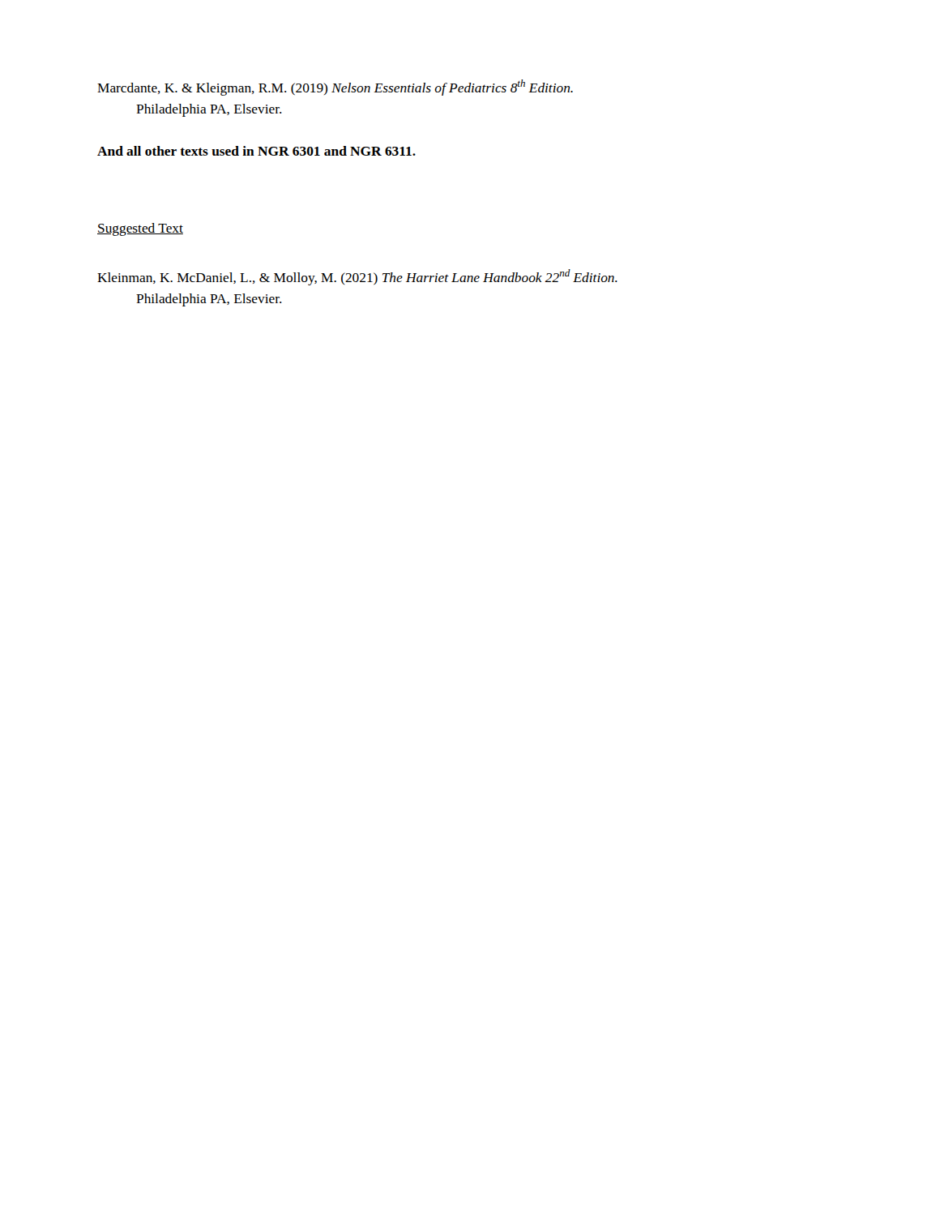Marcdante, K. & Kleigman, R.M. (2019) Nelson Essentials of Pediatrics 8th Edition. Philadelphia PA, Elsevier.
And all other texts used in NGR 6301 and NGR 6311.
Suggested Text
Kleinman, K. McDaniel, L., & Molloy, M. (2021) The Harriet Lane Handbook 22nd Edition. Philadelphia PA, Elsevier.